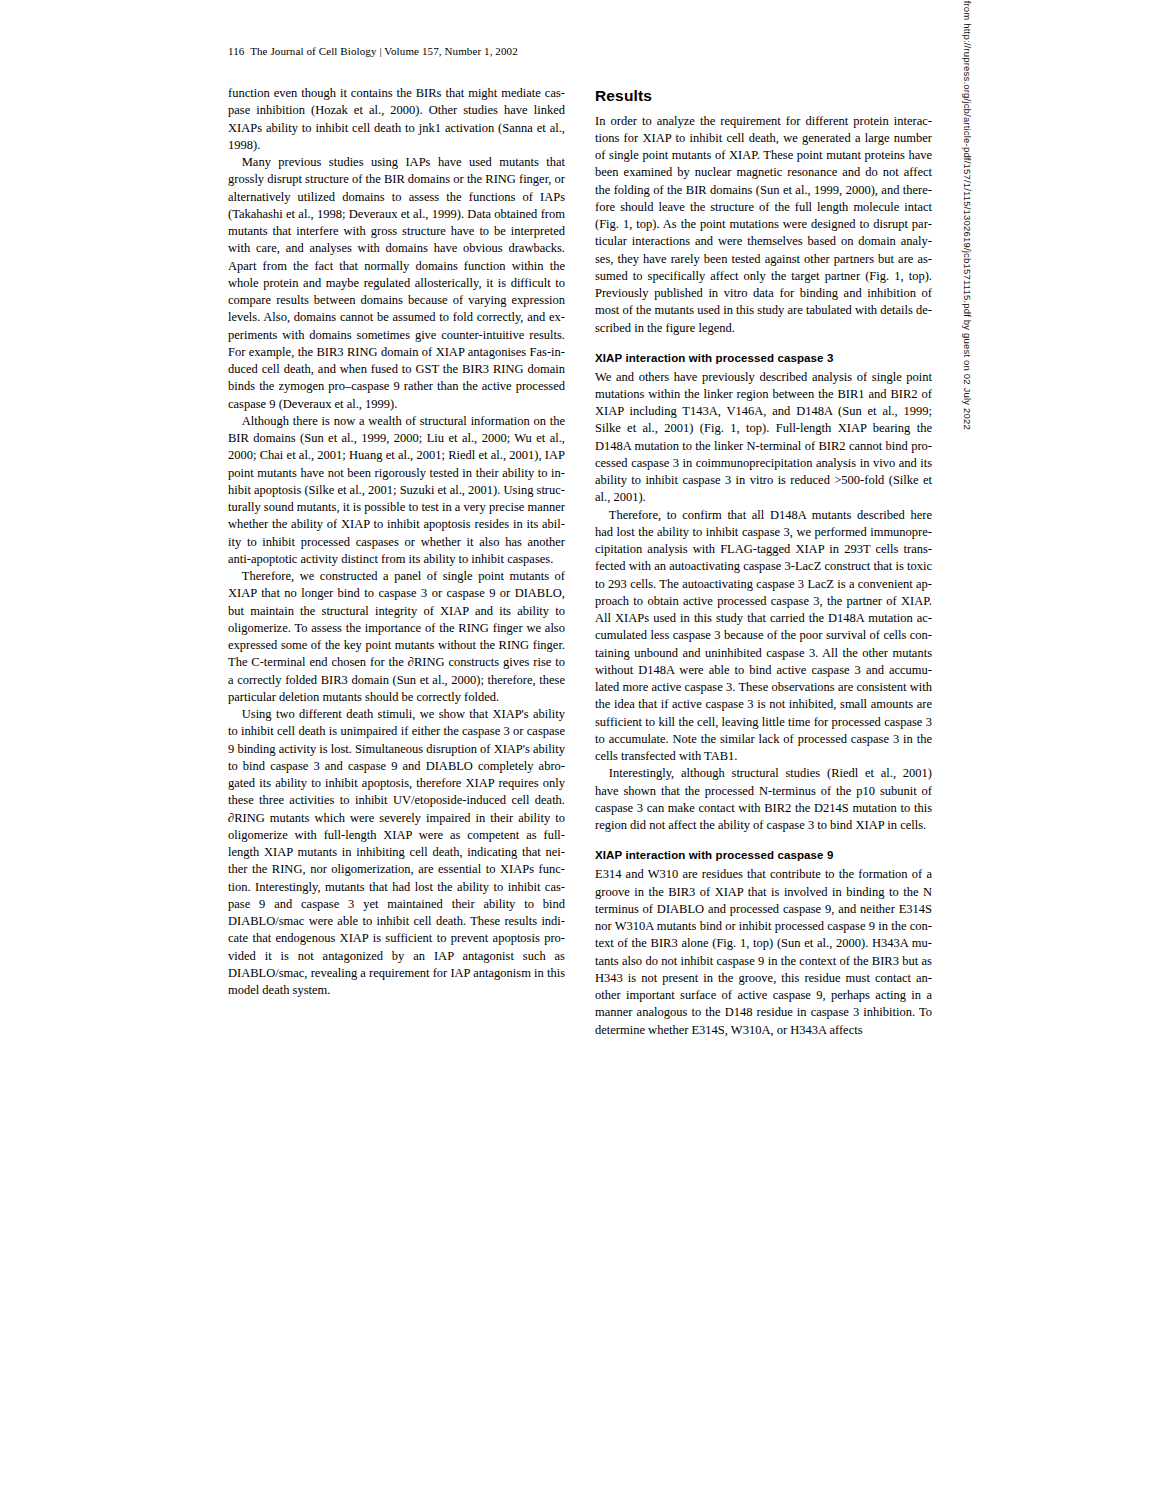116 The Journal of Cell Biology | Volume 157, Number 1, 2002
function even though it contains the BIRs that might mediate caspase inhibition (Hozak et al., 2000). Other studies have linked XIAPs ability to inhibit cell death to jnk1 activation (Sanna et al., 1998).
Many previous studies using IAPs have used mutants that grossly disrupt structure of the BIR domains or the RING finger, or alternatively utilized domains to assess the functions of IAPs (Takahashi et al., 1998; Deveraux et al., 1999). Data obtained from mutants that interfere with gross structure have to be interpreted with care, and analyses with domains have obvious drawbacks. Apart from the fact that normally domains function within the whole protein and maybe regulated allosterically, it is difficult to compare results between domains because of varying expression levels. Also, domains cannot be assumed to fold correctly, and experiments with domains sometimes give counter-intuitive results. For example, the BIR3 RING domain of XIAP antagonises Fas-induced cell death, and when fused to GST the BIR3 RING domain binds the zymogen pro–caspase 9 rather than the active processed caspase 9 (Deveraux et al., 1999).
Although there is now a wealth of structural information on the BIR domains (Sun et al., 1999, 2000; Liu et al., 2000; Wu et al., 2000; Chai et al., 2001; Huang et al., 2001; Riedl et al., 2001), IAP point mutants have not been rigorously tested in their ability to inhibit apoptosis (Silke et al., 2001; Suzuki et al., 2001). Using structurally sound mutants, it is possible to test in a very precise manner whether the ability of XIAP to inhibit apoptosis resides in its ability to inhibit processed caspases or whether it also has another anti-apoptotic activity distinct from its ability to inhibit caspases.
Therefore, we constructed a panel of single point mutants of XIAP that no longer bind to caspase 3 or caspase 9 or DIABLO, but maintain the structural integrity of XIAP and its ability to oligomerize. To assess the importance of the RING finger we also expressed some of the key point mutants without the RING finger. The C-terminal end chosen for the ∂RING constructs gives rise to a correctly folded BIR3 domain (Sun et al., 2000); therefore, these particular deletion mutants should be correctly folded.
Using two different death stimuli, we show that XIAP's ability to inhibit cell death is unimpaired if either the caspase 3 or caspase 9 binding activity is lost. Simultaneous disruption of XIAP's ability to bind caspase 3 and caspase 9 and DIABLO completely abrogated its ability to inhibit apoptosis, therefore XIAP requires only these three activities to inhibit UV/etoposide-induced cell death. ∂RING mutants which were severely impaired in their ability to oligomerize with full-length XIAP were as competent as full-length XIAP mutants in inhibiting cell death, indicating that neither the RING, nor oligomerization, are essential to XIAPs function. Interestingly, mutants that had lost the ability to inhibit caspase 9 and caspase 3 yet maintained their ability to bind DIABLO/smac were able to inhibit cell death. These results indicate that endogenous XIAP is sufficient to prevent apoptosis provided it is not antagonized by an IAP antagonist such as DIABLO/smac, revealing a requirement for IAP antagonism in this model death system.
Results
In order to analyze the requirement for different protein interactions for XIAP to inhibit cell death, we generated a large number of single point mutants of XIAP. These point mutant proteins have been examined by nuclear magnetic resonance and do not affect the folding of the BIR domains (Sun et al., 1999, 2000), and therefore should leave the structure of the full length molecule intact (Fig. 1, top). As the point mutations were designed to disrupt particular interactions and were themselves based on domain analyses, they have rarely been tested against other partners but are assumed to specifically affect only the target partner (Fig. 1, top). Previously published in vitro data for binding and inhibition of most of the mutants used in this study are tabulated with details described in the figure legend.
XIAP interaction with processed caspase 3
We and others have previously described analysis of single point mutations within the linker region between the BIR1 and BIR2 of XIAP including T143A, V146A, and D148A (Sun et al., 1999; Silke et al., 2001) (Fig. 1, top). Full-length XIAP bearing the D148A mutation to the linker N-terminal of BIR2 cannot bind processed caspase 3 in coimmunoprecipitation analysis in vivo and its ability to inhibit caspase 3 in vitro is reduced >500-fold (Silke et al., 2001).
Therefore, to confirm that all D148A mutants described here had lost the ability to inhibit caspase 3, we performed immunoprecipitation analysis with FLAG-tagged XIAP in 293T cells transfected with an autoactivating caspase 3-LacZ construct that is toxic to 293 cells. The autoactivating caspase 3 LacZ is a convenient approach to obtain active processed caspase 3, the partner of XIAP. All XIAPs used in this study that carried the D148A mutation accumulated less caspase 3 because of the poor survival of cells containing unbound and uninhibited caspase 3. All the other mutants without D148A were able to bind active caspase 3 and accumulated more active caspase 3. These observations are consistent with the idea that if active caspase 3 is not inhibited, small amounts are sufficient to kill the cell, leaving little time for processed caspase 3 to accumulate. Note the similar lack of processed caspase 3 in the cells transfected with TAB1.
Interestingly, although structural studies (Riedl et al., 2001) have shown that the processed N-terminus of the p10 subunit of caspase 3 can make contact with BIR2 the D214S mutation to this region did not affect the ability of caspase 3 to bind XIAP in cells.
XIAP interaction with processed caspase 9
E314 and W310 are residues that contribute to the formation of a groove in the BIR3 of XIAP that is involved in binding to the N terminus of DIABLO and processed caspase 9, and neither E314S nor W310A mutants bind or inhibit processed caspase 9 in the context of the BIR3 alone (Fig. 1, top) (Sun et al., 2000). H343A mutants also do not inhibit caspase 9 in the context of the BIR3 but as H343 is not present in the groove, this residue must contact another important surface of active caspase 9, perhaps acting in a manner analogous to the D148 residue in caspase 3 inhibition. To determine whether E314S, W310A, or H343A affects
Downloaded from http://rupress.org/jcb/article-pdf/157/1/115/1302619/jcb1571115.pdf by guest on 02 July 2022